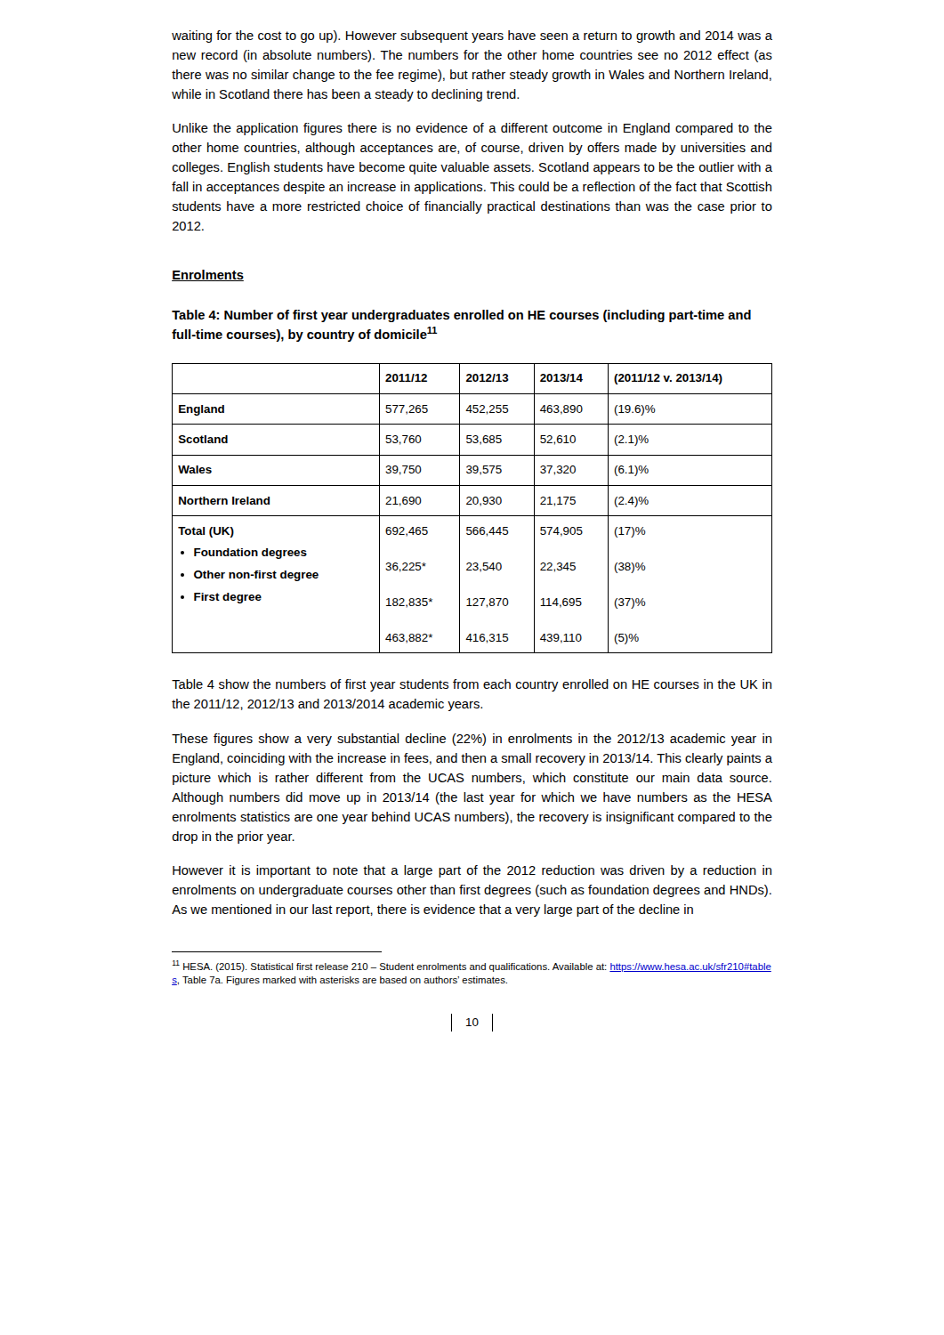waiting for the cost to go up). However subsequent years have seen a return to growth and 2014 was a new record (in absolute numbers). The numbers for the other home countries see no 2012 effect (as there was no similar change to the fee regime), but rather steady growth in Wales and Northern Ireland, while in Scotland there has been a steady to declining trend.
Unlike the application figures there is no evidence of a different outcome in England compared to the other home countries, although acceptances are, of course, driven by offers made by universities and colleges. English students have become quite valuable assets. Scotland appears to be the outlier with a fall in acceptances despite an increase in applications. This could be a reflection of the fact that Scottish students have a more restricted choice of financially practical destinations than was the case prior to 2012.
Enrolments
Table 4: Number of first year undergraduates enrolled on HE courses (including part-time and full-time courses), by country of domicile11
| | 2011/12 | 2012/13 | 2013/14 | (2011/12 v. 2013/14) |
| --- | --- | --- | --- | --- |
| England | 577,265 | 452,255 | 463,890 | (19.6)% |
| Scotland | 53,760 | 53,685 | 52,610 | (2.1)% |
| Wales | 39,750 | 39,575 | 37,320 | (6.1)% |
| Northern Ireland | 21,690 | 20,930 | 21,175 | (2.4)% |
| Total (UK) Foundation degrees Other non-first degree First degree | 692,465 36,225* 182,835* 463,882* | 566,445 23,540 127,870 416,315 | 574,905 22,345 114,695 439,110 | (17)% (38)% (37)% (5)% |
Table 4 show the numbers of first year students from each country enrolled on HE courses in the UK in the 2011/12, 2012/13 and 2013/2014 academic years.
These figures show a very substantial decline (22%) in enrolments in the 2012/13 academic year in England, coinciding with the increase in fees, and then a small recovery in 2013/14. This clearly paints a picture which is rather different from the UCAS numbers, which constitute our main data source. Although numbers did move up in 2013/14 (the last year for which we have numbers as the HESA enrolments statistics are one year behind UCAS numbers), the recovery is insignificant compared to the drop in the prior year.
However it is important to note that a large part of the 2012 reduction was driven by a reduction in enrolments on undergraduate courses other than first degrees (such as foundation degrees and HNDs). As we mentioned in our last report, there is evidence that a very large part of the decline in
11 HESA. (2015). Statistical first release 210 – Student enrolments and qualifications. Available at: https://www.hesa.ac.uk/sfr210#tables, Table 7a. Figures marked with asterisks are based on authors’ estimates.
10